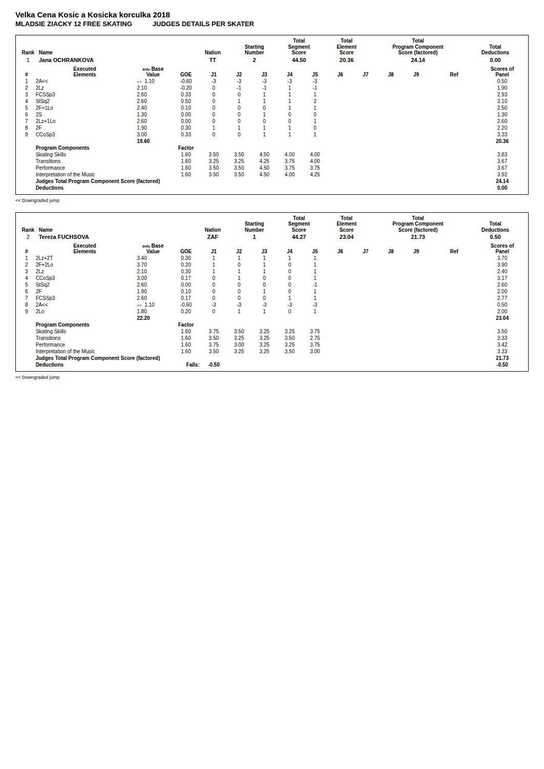Velka Cena Kosic a Kosicka korculka 2018
MLADSIE ZIACKY 12 FREE SKATING JUDGES DETAILS PER SKATER
| Rank | Name | Nation | Starting Number | Total Segment Score | Total Element Score | Total Program Component Score (factored) | Total Deductions |
| 1 | Jana OCHRANKOVA | TT | 2 | 44.50 | 20.36 | 24.14 | 0.00 |
| # | Executed Elements | Info Base Value | GOE | J1 | J2 | J3 | J4 | J5 | J6 | J7 | J8 | J9 | Ref | Scores of Panel |
| --- | --- | --- | --- | --- | --- | --- | --- | --- | --- | --- | --- | --- | --- | --- |
| 1 | 2A<< | << 1.10 | -0.60 | -3 | -3 | -3 | -3 | -3 | | | | | | 0.50 |
| 2 | 2Lz | 2.10 | -0.20 | 0 | -1 | -1 | 1 | -1 | | | | | | 1.90 |
| 3 | FCSSp3 | 2.60 | 0.33 | 0 | 0 | 1 | 1 | 1 | | | | | | 2.93 |
| 4 | StSq2 | 2.60 | 0.50 | 0 | 1 | 1 | 1 | 2 | | | | | | 3.10 |
| 5 | 2F+1Lo | 2.40 | 0.10 | 0 | 0 | 0 | 1 | 1 | | | | | | 2.50 |
| 6 | 2S | 1.30 | 0.00 | 0 | 0 | 1 | 0 | 0 | | | | | | 1.30 |
| 7 | 2Lz+1Lo | 2.60 | 0.00 | 0 | 0 | 0 | 0 | 1 | | | | | | 2.60 |
| 8 | 2F | 1.90 | 0.30 | 1 | 1 | 1 | 1 | 0 | | | | | | 2.20 |
| 9 | CCoSp3 | 3.00 | 0.33 | 0 | 0 | 1 | 1 | 1 | | | | | | 3.33 |
| | | 19.60 | | | 20.36 |
| | Program Components | Factor | |
| | Skating Skills | 1.60 | 3.50 | 3.50 | 4.50 | 4.00 | 4.00 | | | | | | 3.83 |
| | Transitions | 1.60 | 3.25 | 3.25 | 4.25 | 3.75 | 4.00 | | | | | | 3.67 |
| | Performance | 1.60 | 3.50 | 3.50 | 4.50 | 3.75 | 3.75 | | | | | | 3.67 |
| | Interpretation of the Music | 1.60 | 3.50 | 3.50 | 4.50 | 4.00 | 4.25 | | | | | | 3.92 |
| | Judges Total Program Component Score (factored) | | 24.14 |
| | Deductions | | 0.00 |
<< Downgraded jump
| Rank | Name | Nation | Starting Number | Total Segment Score | Total Element Score | Total Program Component Score (factored) | Total Deductions |
| 2 | Tereza FUCHSOVA | ZAF | 1 | 44.27 | 23.04 | 21.73 | 0.50 |
| # | Executed Elements | Info Base Value | GOE | J1 | J2 | J3 | J4 | J5 | J6 | J7 | J8 | J9 | Ref | Scores of Panel |
| --- | --- | --- | --- | --- | --- | --- | --- | --- | --- | --- | --- | --- | --- | --- |
| 1 | 2Lz+2T | 3.40 | 0.30 | 1 | 1 | 1 | 1 | 1 | | | | | | 3.70 |
| 2 | 2F+2Lo | 3.70 | 0.20 | 1 | 0 | 1 | 0 | 1 | | | | | | 3.90 |
| 3 | 2Lz | 2.10 | 0.30 | 1 | 1 | 1 | 0 | 1 | | | | | | 2.40 |
| 4 | CCoSp3 | 3.00 | 0.17 | 0 | 1 | 0 | 0 | 1 | | | | | | 3.17 |
| 5 | StSq2 | 2.60 | 0.00 | 0 | 0 | 0 | 0 | -1 | | | | | | 2.60 |
| 6 | 2F | 1.90 | 0.10 | 0 | 0 | 1 | 0 | 1 | | | | | | 2.00 |
| 7 | FCSSp3 | 2.60 | 0.17 | 0 | 0 | 0 | 1 | 1 | | | | | | 2.77 |
| 8 | 2A<< | << 1.10 | -0.60 | -3 | -3 | -3 | -3 | -3 | | | | | | 0.50 |
| 9 | 2Lo | 1.80 | 0.20 | 0 | 1 | 1 | 0 | 1 | | | | | | 2.00 |
| | | 22.20 | | | 23.04 |
| | Program Components | Factor | |
| | Skating Skills | 1.60 | 3.75 | 3.50 | 3.25 | 3.25 | 3.75 | | | | | | 3.50 |
| | Transitions | 1.60 | 3.50 | 3.25 | 3.25 | 3.50 | 2.75 | | | | | | 3.33 |
| | Performance | 1.60 | 3.75 | 3.00 | 3.25 | 3.25 | 3.75 | | | | | | 3.42 |
| | Interpretation of the Music | 1.60 | 3.50 | 3.25 | 3.25 | 3.50 | 3.00 | | | | | | 3.33 |
| | Judges Total Program Component Score (factored) | | 21.73 |
| | Deductions | Falls: | -0.50 | | -0.50 |
<< Downgraded jump